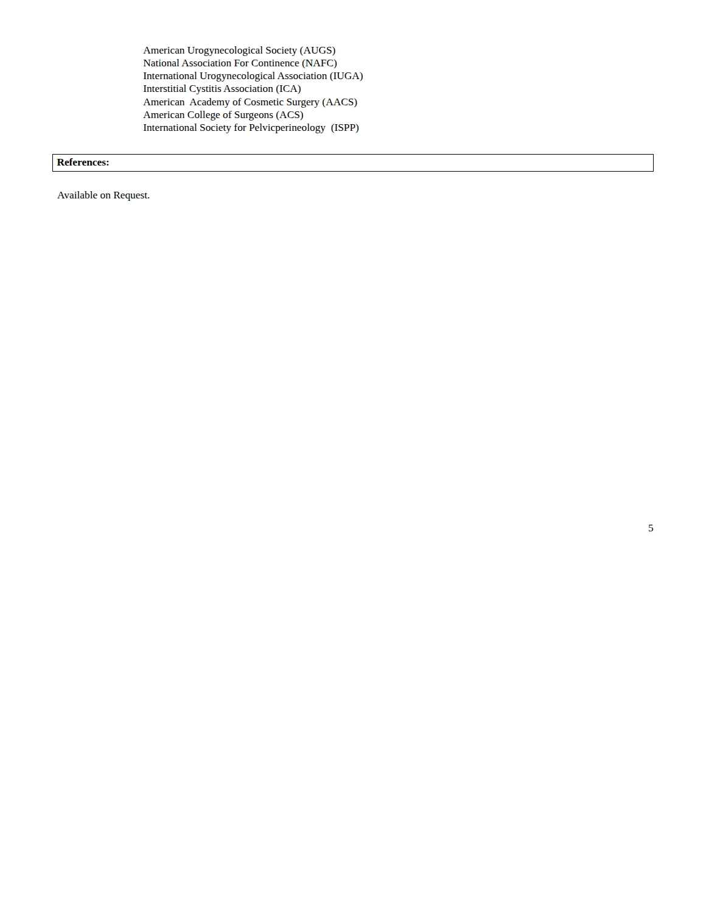American Urogynecological Society (AUGS)
National Association For Continence (NAFC)
International Urogynecological Association (IUGA)
Interstitial Cystitis Association (ICA)
American Academy of Cosmetic Surgery (AACS)
American College of Surgeons (ACS)
International Society for Pelvicperineology (ISPP)
References:
Available on Request.
5